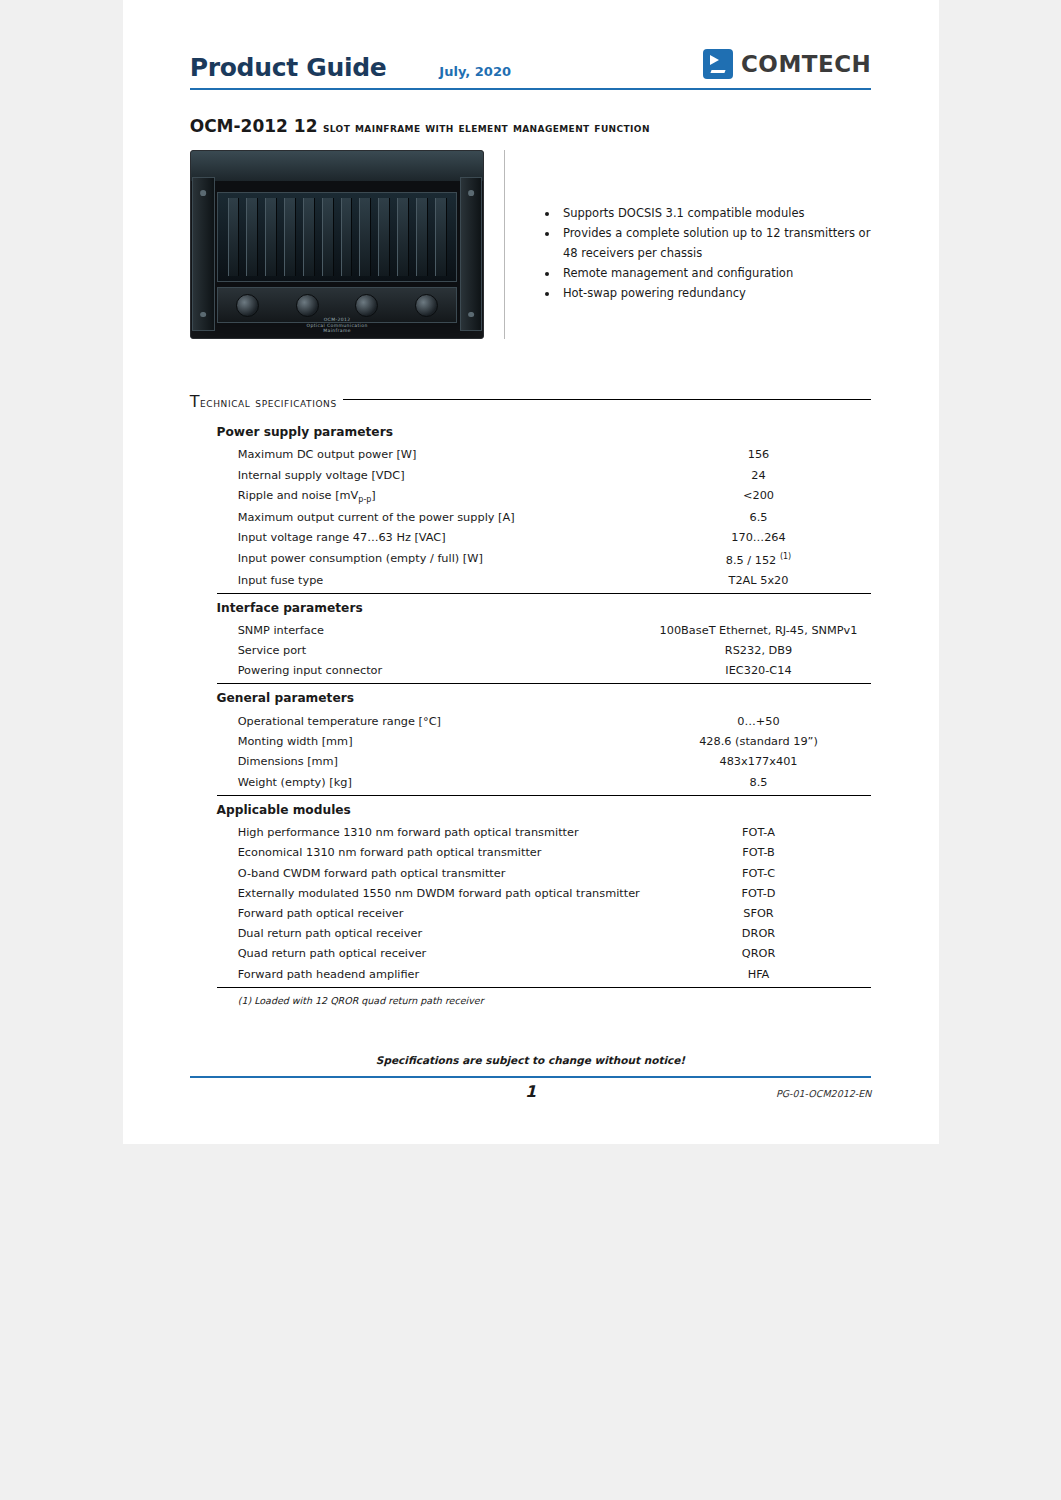Product Guide
July, 2020
COMTECH
OCM-2012 12 slot mainframe with element management function
OCM-2012
Optical Communication
Mainframe
Supports DOCSIS 3.1 compatible modules
Provides a complete solution up to 12 transmitters or 48 receivers per chassis
Remote management and configuration
Hot-swap powering redundancy
Technical specifications
| Power supply parameters |
| Maximum DC output power [W] | 156 |
| Internal supply voltage [VDC] | 24 |
| Ripple and noise [mV p-p ] | <200 |
| Maximum output current of the power supply [A] | 6.5 |
| Input voltage range 47…63 Hz [VAC] | 170…264 |
| Input power consumption (empty / full) [W] | 8.5 / 152 (1) |
| Input fuse type | T2AL 5x20 |
| Interface parameters |
| SNMP interface | 100BaseT Ethernet, RJ-45, SNMPv1 |
| Service port | RS232, DB9 |
| Powering input connector | IEC320-C14 |
| General parameters |
| Operational temperature range [°C] | 0…+50 |
| Monting width [mm] | 428.6 (standard 19”) |
| Dimensions [mm] | 483x177x401 |
| Weight (empty) [kg] | 8.5 |
| Applicable modules |
| High performance 1310 nm forward path optical transmitter | FOT-A |
| Economical 1310 nm forward path optical transmitter | FOT-B |
| O-band CWDM forward path optical transmitter | FOT-C |
| Externally modulated 1550 nm DWDM forward path optical transmitter | FOT-D |
| Forward path optical receiver | SFOR |
| Dual return path optical receiver | DROR |
| Quad return path optical receiver | QROR |
| Forward path headend amplifier | HFA |
(1) Loaded with 12 QROR quad return path receiver
Specifications are subject to change without notice!
1 PG-01-OCM2012-EN